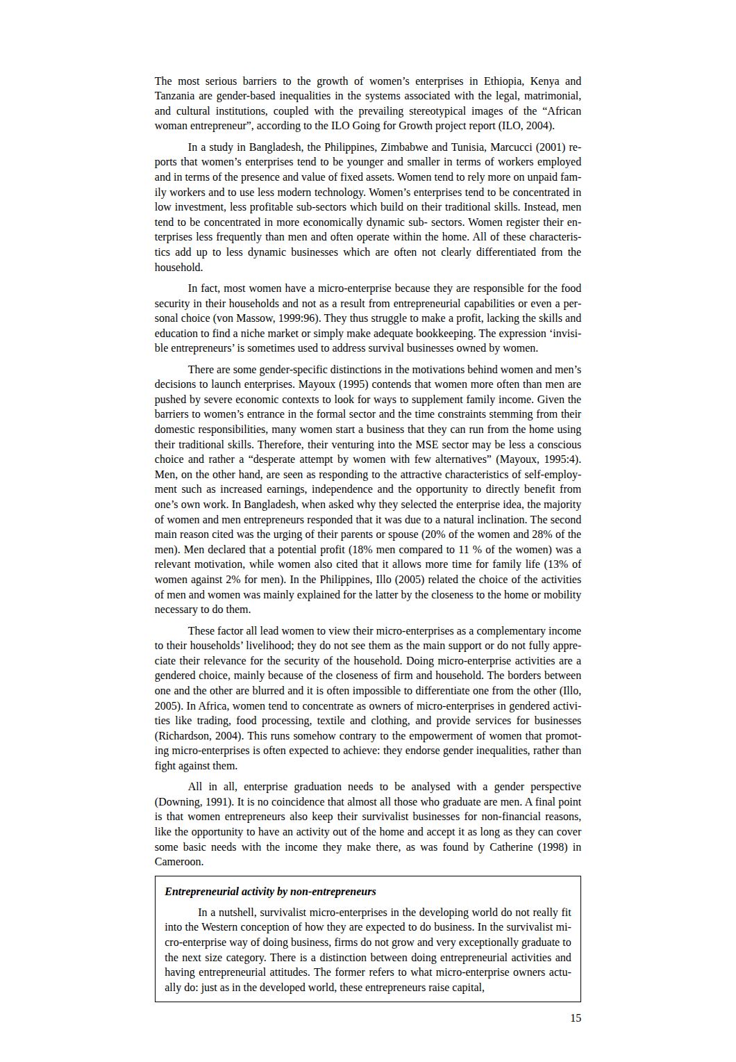The most serious barriers to the growth of women’s enterprises in Ethiopia, Kenya and Tanzania are gender-based inequalities in the systems associated with the legal, matrimonial, and cultural institutions, coupled with the prevailing stereotypical images of the “African woman entrepreneur”, according to the ILO Going for Growth project report (ILO, 2004).
In a study in Bangladesh, the Philippines, Zimbabwe and Tunisia, Marcucci (2001) reports that women’s enterprises tend to be younger and smaller in terms of workers employed and in terms of the presence and value of fixed assets. Women tend to rely more on unpaid family workers and to use less modern technology. Women’s enterprises tend to be concentrated in low investment, less profitable sub-sectors which build on their traditional skills. Instead, men tend to be concentrated in more economically dynamic sub- sectors. Women register their enterprises less frequently than men and often operate within the home. All of these characteristics add up to less dynamic businesses which are often not clearly differentiated from the household.
In fact, most women have a micro-enterprise because they are responsible for the food security in their households and not as a result from entrepreneurial capabilities or even a personal choice (von Massow, 1999:96). They thus struggle to make a profit, lacking the skills and education to find a niche market or simply make adequate bookkeeping. The expression ‘invisible entrepreneurs’ is sometimes used to address survival businesses owned by women.
There are some gender-specific distinctions in the motivations behind women and men’s decisions to launch enterprises. Mayoux (1995) contends that women more often than men are pushed by severe economic contexts to look for ways to supplement family income. Given the barriers to women’s entrance in the formal sector and the time constraints stemming from their domestic responsibilities, many women start a business that they can run from the home using their traditional skills. Therefore, their venturing into the MSE sector may be less a conscious choice and rather a “desperate attempt by women with few alternatives” (Mayoux, 1995:4). Men, on the other hand, are seen as responding to the attractive characteristics of self-employment such as increased earnings, independence and the opportunity to directly benefit from one’s own work. In Bangladesh, when asked why they selected the enterprise idea, the majority of women and men entrepreneurs responded that it was due to a natural inclination. The second main reason cited was the urging of their parents or spouse (20% of the women and 28% of the men). Men declared that a potential profit (18% men compared to 11 % of the women) was a relevant motivation, while women also cited that it allows more time for family life (13% of women against 2% for men). In the Philippines, Illo (2005) related the choice of the activities of men and women was mainly explained for the latter by the closeness to the home or mobility necessary to do them.
These factor all lead women to view their micro-enterprises as a complementary income to their households’ livelihood; they do not see them as the main support or do not fully appreciate their relevance for the security of the household. Doing micro-enterprise activities are a gendered choice, mainly because of the closeness of firm and household. The borders between one and the other are blurred and it is often impossible to differentiate one from the other (Illo, 2005). In Africa, women tend to concentrate as owners of micro-enterprises in gendered activities like trading, food processing, textile and clothing, and provide services for businesses (Richardson, 2004). This runs somehow contrary to the empowerment of women that promoting micro-enterprises is often expected to achieve: they endorse gender inequalities, rather than fight against them.
All in all, enterprise graduation needs to be analysed with a gender perspective (Downing, 1991). It is no coincidence that almost all those who graduate are men. A final point is that women entrepreneurs also keep their survivalist businesses for non-financial reasons, like the opportunity to have an activity out of the home and accept it as long as they can cover some basic needs with the income they make there, as was found by Catherine (1998) in Cameroon.
Entrepreneurial activity by non-entrepreneurs
In a nutshell, survivalist micro-enterprises in the developing world do not really fit into the Western conception of how they are expected to do business. In the survivalist micro-enterprise way of doing business, firms do not grow and very exceptionally graduate to the next size category. There is a distinction between doing entrepreneurial activities and having entrepreneurial attitudes. The former refers to what micro-enterprise owners actually do: just as in the developed world, these entrepreneurs raise capital,
15